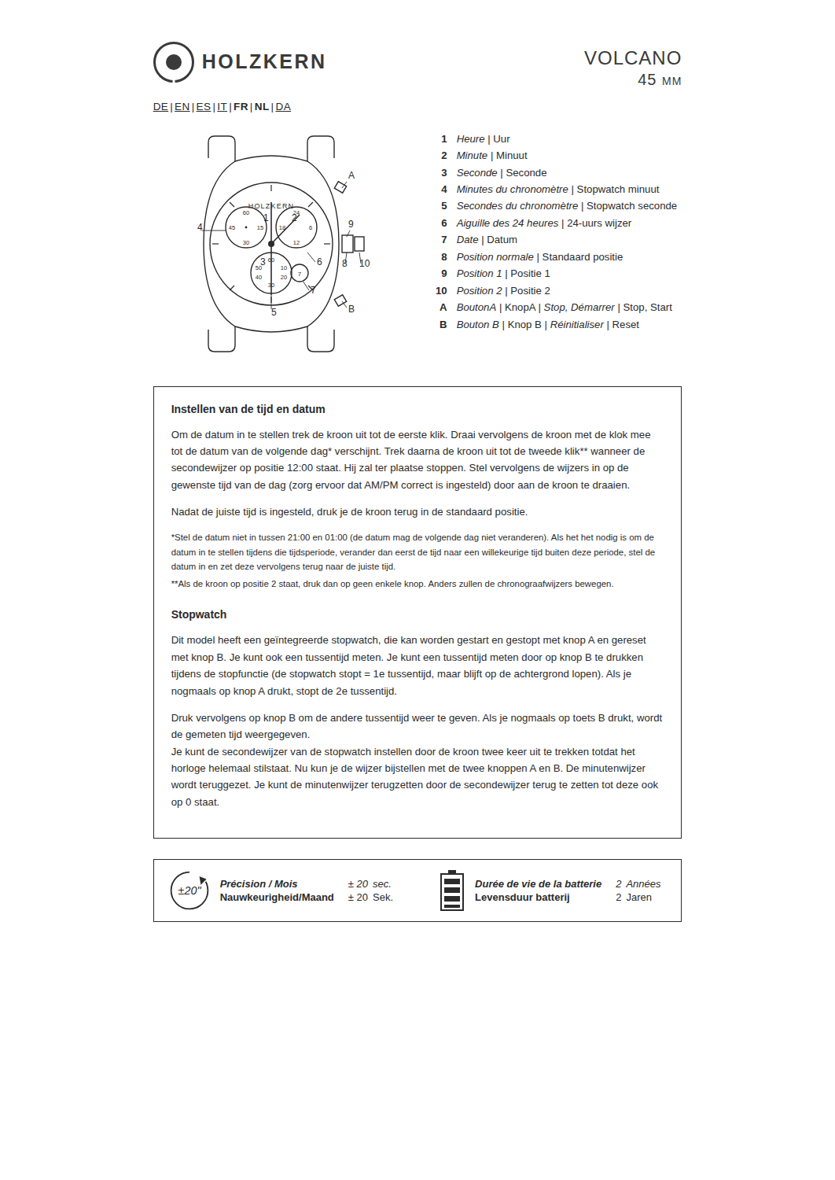HOLZKERN
Volcano
45 mm
DE|EN|ES|IT|FR|NL|DA
HOLZKERN 60 45 15 30 24 18 6 12 60 50 10 40 20 30 7 1 2 3 4 5 6 7 8 9 10 A B
| 1 | Heure / Uur |
| 2 | Minute / Minuut |
| 3 | Seconde / Seconde |
| 4 | Minutes du chronomètre / Stopwatch minuut |
| 5 | Secondes du chronomètre / Stopwatch seconde |
| 6 | Aiguille des 24 heures / 24-uurs wijzer |
| 7 | Date / Datum |
| 8 | Position normale / Standaard positie |
| 9 | Position 1 / Positie 1 |
| 10 | Position 2 / Positie 2 |
| A | BoutonA / KnopA / Stop, Démarrer / Stop, Start |
| B | Bouton B / Knop B / Réinitialiser / Reset |
Instellen van de tijd en datum
Om de datum in te stellen trek de kroon uit tot de eerste klik. Draai vervolgens de kroon met de klok mee tot de datum van de volgende dag* verschijnt. Trek daarna de kroon uit tot de tweede klik** wanneer de secondewijzer op positie 12:00 staat. Hij zal ter plaatse stoppen. Stel vervolgens de wijzers in op de gewenste tijd van de dag (zorg ervoor dat AM/PM correct is ingesteld) door aan de kroon te draaien.
Nadat de juiste tijd is ingesteld, druk je de kroon terug in de standaard positie.
*Stel de datum niet in tussen 21:00 en 01:00 (de datum mag de volgende dag niet veranderen). Als het het nodig is om de datum in te stellen tijdens die tijdsperiode, verander dan eerst de tijd naar een willekeurige tijd buiten deze periode, stel de datum in en zet deze vervolgens terug naar de juiste tijd.
**Als de kroon op positie 2 staat, druk dan op geen enkele knop. Anders zullen de chronograafwijzers bewegen.
Stopwatch
Dit model heeft een geïntegreerde stopwatch, die kan worden gestart en gestopt met knop A en gereset met knop B. Je kunt ook een tussentijd meten. Je kunt een tussentijd meten door op knop B te drukken tijdens de stopfunctie (de stopwatch stopt = 1e tussentijd, maar blijft op de achtergrond lopen). Als je nogmaals op knop A drukt, stopt de 2e tussentijd.
Druk vervolgens op knop B om de andere tussentijd weer te geven. Als je nogmaals op toets B drukt, wordt de gemeten tijd weergegeven.
Je kunt de secondewijzer van de stopwatch instellen door de kroon twee keer uit te trekken totdat het horloge helemaal stilstaat. Nu kun je de wijzer bijstellen met de twee knoppen A en B. De minutenwijzer wordt teruggezet. Je kunt de minutenwijzer terugzetten door de secondewijzer terug te zetten tot deze ook op 0 staat.
±20"
| Précision / Mois | ± 20 | sec. |
| Nauwkeurigheid/Maand | ± 20 | Sek. |
| Durée de vie de la batterie | 2 | Années |
| Levensduur batterij | 2 | Jaren |